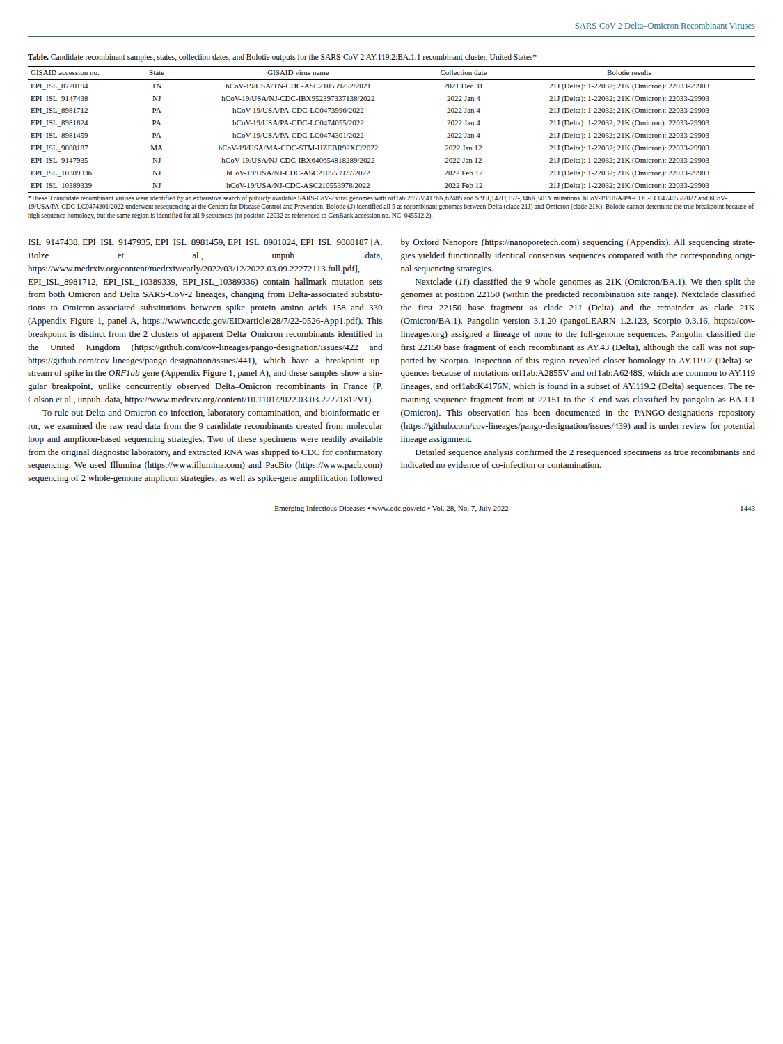SARS-CoV-2 Delta–Omicron Recombinant Viruses
Table. Candidate recombinant samples, states, collection dates, and Bolotie outputs for the SARS-CoV-2 AY.119.2:BA.1.1 recombinant cluster, United States*
| GISAID accession no. | State | GISAID virus name | Collection date | Bolotie results |
| --- | --- | --- | --- | --- |
| EPI_ISL_8720194 | TN | hCoV-19/USA/TN-CDC-ASC210559252/2021 | 2021 Dec 31 | 21J (Delta): 1-22032; 21K (Omicron): 22033-29903 |
| EPI_ISL_9147438 | NJ | hCoV-19/USA/NJ-CDC-IBX952397337138/2022 | 2022 Jan 4 | 21J (Delta): 1-22032; 21K (Omicron): 22033-29903 |
| EPI_ISL_8981712 | PA | hCoV-19/USA/PA-CDC-LC0473996/2022 | 2022 Jan 4 | 21J (Delta): 1-22032; 21K (Omicron): 22033-29903 |
| EPI_ISL_8981824 | PA | hCoV-19/USA/PA-CDC-LC0474055/2022 | 2022 Jan 4 | 21J (Delta): 1-22032; 21K (Omicron): 22033-29903 |
| EPI_ISL_8981459 | PA | hCoV-19/USA/PA-CDC-LC0474301/2022 | 2022 Jan 4 | 21J (Delta): 1-22032; 21K (Omicron): 22033-29903 |
| EPI_ISL_9088187 | MA | hCoV-19/USA/MA-CDC-STM-HZEBR92XC/2022 | 2022 Jan 12 | 21J (Delta): 1-22032; 21K (Omicron): 22033-29903 |
| EPI_ISL_9147935 | NJ | hCoV-19/USA/NJ-CDC-IBX640654818289/2022 | 2022 Jan 12 | 21J (Delta): 1-22032; 21K (Omicron): 22033-29903 |
| EPI_ISL_10389336 | NJ | hCoV-19/USA/NJ-CDC-ASC210553977/2022 | 2022 Feb 12 | 21J (Delta): 1-22032; 21K (Omicron): 22033-29903 |
| EPI_ISL_10389339 | NJ | hCoV-19/USA/NJ-CDC-ASC210553978/2022 | 2022 Feb 12 | 21J (Delta): 1-22032; 21K (Omicron): 22033-29903 |
*These 9 candidate recombinant viruses were identified by an exhaustive search of publicly available SARS-CoV-2 viral genomes with orf1ab:2855V,4176N,6248S and S:95I,142D,157-,346K,501Y mutations. hCoV-19/USA/PA-CDC-LC0474055/2022 and hCoV-19/USA/PA-CDC-LC0474301/2022 underwent resequencing at the Centers for Disease Control and Prevention. Bolotie (3) identified all 9 as recombinant genomes between Delta (clade 21J) and Omicron (clade 21K). Bolotie cannot determine the true breakpoint because of high sequence homology, but the same region is identified for all 9 sequences (nt position 22032 as referenced to GenBank accession no. NC_045512.2).
ISL_9147438, EPI_ISL_9147935, EPI_ISL_8981459, EPI_ISL_8981824, EPI_ISL_9088187 [A. Bolze et al., unpub .data, https://www.medrxiv.org/content/medrxiv/early/2022/03/12/2022.03.09.22272113.full.pdf], EPI_ISL_8981712, EPI_ISL_10389339, EPI_ISL_10389336) contain hallmark mutation sets from both Omicron and Delta SARS-CoV-2 lineages, changing from Delta-associated substitutions to Omicron-associated substitutions between spike protein amino acids 158 and 339 (Appendix Figure 1, panel A, https://wwwnc.cdc.gov/EID/article/28/7/22-0526-App1.pdf). This breakpoint is distinct from the 2 clusters of apparent Delta–Omicron recombinants identified in the United Kingdom (https://github.com/cov-lineages/pango-designation/issues/422 and https://github.com/cov-lineages/pango-designation/issues/441), which have a breakpoint upstream of spike in the ORF1ab gene (Appendix Figure 1, panel A), and these samples show a singular breakpoint, unlike concurrently observed Delta–Omicron recombinants in France (P. Colson et al., unpub. data, https://www.medrxiv.org/content/10.1101/2022.03.03.22271812V1).
To rule out Delta and Omicron co-infection, laboratory contamination, and bioinformatic error, we examined the raw read data from the 9 candidate recombinants created from molecular loop and amplicon-based sequencing strategies. Two of these specimens were readily available from the original diagnostic laboratory, and extracted RNA was shipped to CDC for confirmatory sequencing. We used Illumina (https://www.illumina.com) and PacBio (https://www.pacb.com) sequencing of 2 whole-genome amplicon strategies, as well as spike-gene amplification followed by Oxford Nanopore (https://nanoporetech.com) sequencing (Appendix). All sequencing strategies yielded functionally identical consensus sequences compared with the corresponding original sequencing strategies.
Nextclade (11) classified the 9 whole genomes as 21K (Omicron/BA.1). We then split the genomes at position 22150 (within the predicted recombination site range). Nextclade classified the first 22150 base fragment as clade 21J (Delta) and the remainder as clade 21K (Omicron/BA.1). Pangolin version 3.1.20 (pangoLEARN 1.2.123, Scorpio 0.3.16, https://cov-lineages.org) assigned a lineage of none to the full-genome sequences. Pangolin classified the first 22150 base fragment of each recombinant as AY.43 (Delta), although the call was not supported by Scorpio. Inspection of this region revealed closer homology to AY.119.2 (Delta) sequences because of mutations orf1ab:A2855V and orf1ab:A6248S, which are common to AY.119 lineages, and orf1ab:K4176N, which is found in a subset of AY.119.2 (Delta) sequences. The remaining sequence fragment from nt 22151 to the 3′ end was classified by pangolin as BA.1.1 (Omicron). This observation has been documented in the PANGO-designations repository (https://github.com/cov-lineages/pango-designation/issues/439) and is under review for potential lineage assignment.
Detailed sequence analysis confirmed the 2 resequenced specimens as true recombinants and indicated no evidence of co-infection or contamination.
Emerging Infectious Diseases • www.cdc.gov/eid • Vol. 28, No. 7, July 2022 1443